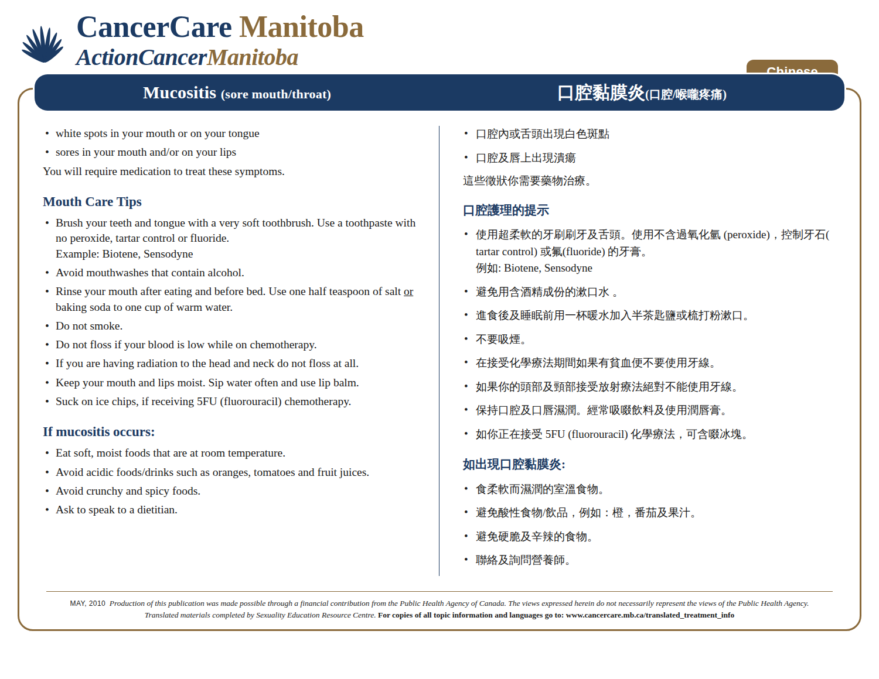Cancer Care Manitoba
Action Cancer Manitoba
Chinese
Mucositis (sore mouth/throat)
口腔黏膜炎(口腔/喉嚨疼痛)
white spots in your mouth or on your tongue
sores in your mouth and/or on your lips
You will require medication to treat these symptoms.
Mouth Care Tips
Brush your teeth and tongue with a very soft toothbrush. Use a toothpaste with no peroxide, tartar control or fluoride.
Example: Biotene, Sensodyne
Avoid mouthwashes that contain alcohol.
Rinse your mouth after eating and before bed. Use one half teaspoon of salt or baking soda to one cup of warm water.
Do not smoke.
Do not floss if your blood is low while on chemotherapy.
If you are having radiation to the head and neck do not floss at all.
Keep your mouth and lips moist. Sip water often and use lip balm.
Suck on ice chips, if receiving 5FU (fluorouracil) chemotherapy.
If mucositis occurs:
Eat soft, moist foods that are at room temperature.
Avoid acidic foods/drinks such as oranges, tomatoes and fruit juices.
Avoid crunchy and spicy foods.
Ask to speak to a dietitian.
口腔內或舌頭出現白色斑點
口腔及唇上出現潰瘍
這些徵狀你需要藥物治療。
口腔護理的提示
使用超柔軟的牙刷刷牙及舌頭。使用不含過氧化氫 (peroxide)，控制牙石( tartar control) 或氟(fluoride) 的牙膏。
例如: Biotene, Sensodyne
避免用含酒精成份的漱口水 。
進食後及睡眠前用一杯暖水加入半茶匙鹽或梳打粉漱口。
不要吸煙。
在接受化學療法期間如果有貧血便不要使用牙線。
如果你的頭部及頸部接受放射療法絕對不能使用牙線。
保持口腔及口唇濕潤。經常吸啜飲料及使用潤唇膏。
如你正在接受 5FU (fluorouracil) 化學療法，可含啜冰塊。
如出現口腔黏膜炎:
食柔軟而濕潤的室溫食物。
避免酸性食物/飲品，例如：橙，番茄及果汁。
避免硬脆及辛辣的食物。
聯絡及詢問營養師。
MAY, 2010 Production of this publication was made possible through a financial contribution from the Public Health Agency of Canada. The views expressed herein do not necessarily represent the views of the Public Health Agency.
Translated materials completed by Sexuality Education Resource Centre. For copies of all topic information and languages go to: www.cancercare.mb.ca/translated_treatment_info